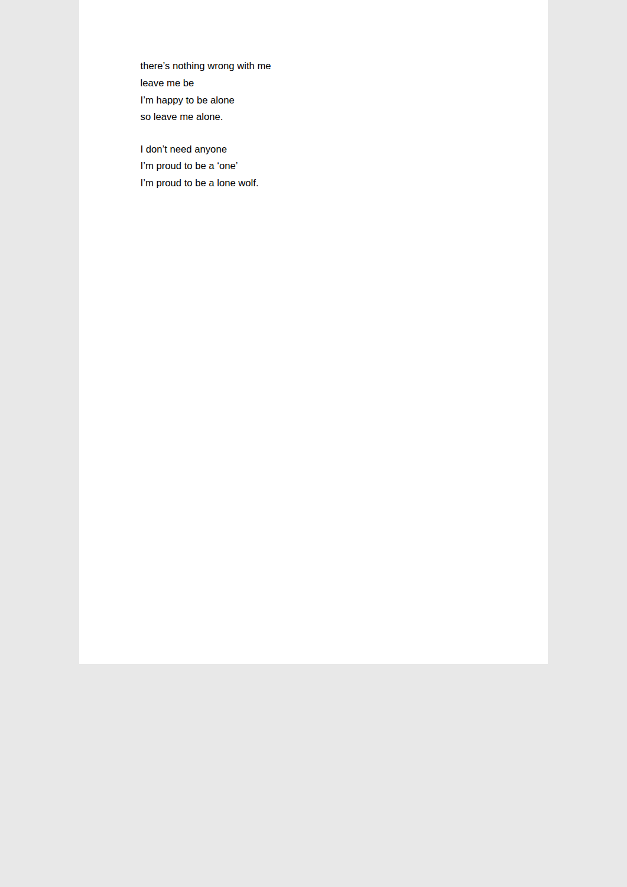there’s nothing wrong with me
leave me be
I’m happy to be alone
so leave me alone.
I don’t need anyone
I’m proud to be a ‘one’
I’m proud to be a lone wolf.